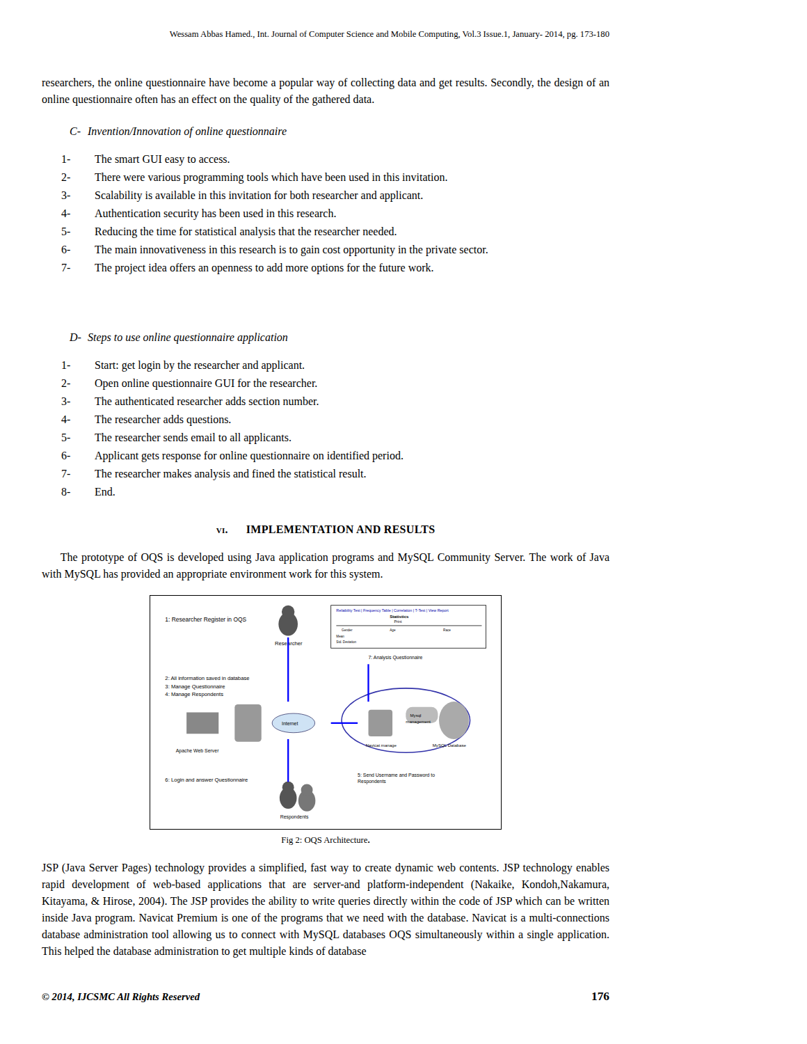Wessam Abbas Hamed., Int. Journal of Computer Science and Mobile Computing, Vol.3 Issue.1, January- 2014, pg. 173-180
researchers, the online questionnaire have become a popular way of collecting data and get results. Secondly, the design of an online questionnaire often has an effect on the quality of the gathered data.
C- Invention/Innovation of online questionnaire
1-The smart GUI easy to access.
2-There were various programming tools which have been used in this invitation.
3-Scalability is available in this invitation for both researcher and applicant.
4-Authentication security has been used in this research.
5-Reducing the time for statistical analysis that the researcher needed.
6-The main innovativeness in this research is to gain cost opportunity in the private sector.
7-The project idea offers an openness to add more options for the future work.
D- Steps to use online questionnaire application
1-Start: get login by the researcher and applicant.
2-Open online questionnaire GUI for the researcher.
3-The authenticated researcher adds section number.
4-The researcher adds questions.
5-The researcher sends email to all applicants.
6-Applicant gets response for online questionnaire on identified period.
7-The researcher makes analysis and fined the statistical result.
8-End.
vi. IMPLEMENTATION AND RESULTS
The prototype of OQS is developed using Java application programs and MySQL Community Server. The work of Java with MySQL has provided an appropriate environment work for this system.
Fig 2: OQS Architecture.
JSP (Java Server Pages) technology provides a simplified, fast way to create dynamic web contents. JSP technology enables rapid development of web-based applications that are server-and platform-independent (Nakaike, Kondoh,Nakamura, Kitayama, & Hirose, 2004). The JSP provides the ability to write queries directly within the code of JSP which can be written inside Java program. Navicat Premium is one of the programs that we need with the database. Navicat is a multi-connections database administration tool allowing us to connect with MySQL databases OQS simultaneously within a single application. This helped the database administration to get multiple kinds of database
© 2014, IJCSMC All Rights Reserved 176